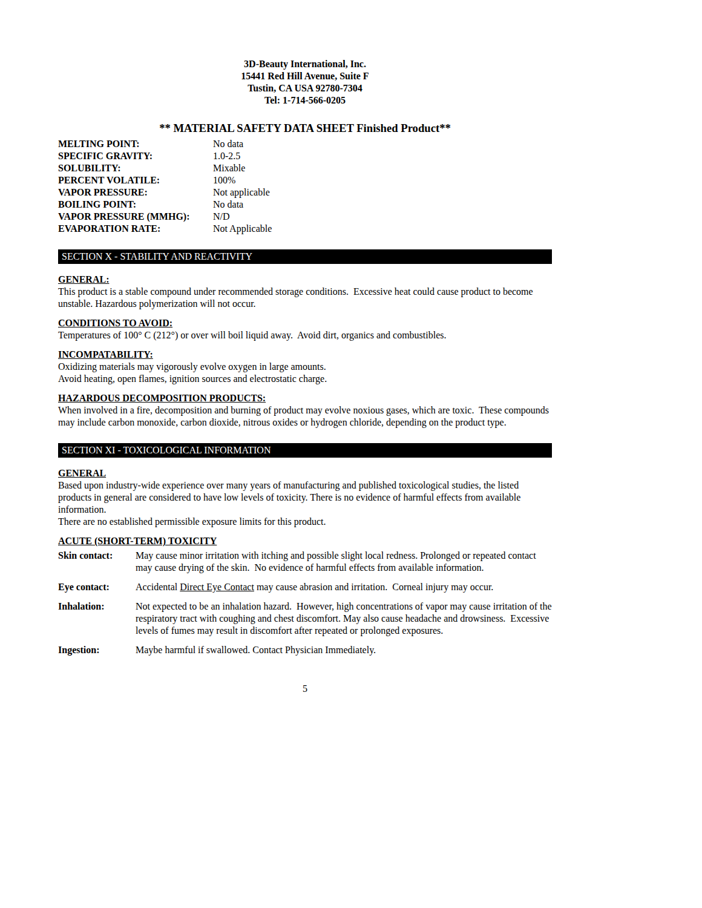3D-Beauty International, Inc.
15441 Red Hill Avenue, Suite F
Tustin, CA USA 92780-7304
Tel: 1-714-566-0205
** MATERIAL SAFETY DATA SHEET Finished Product**
Melting Point: No data
Specific Gravity: 1.0-2.5
Solubility: Mixable
Percent Volatile: 100%
Vapor Pressure: Not applicable
Boiling Point: No data
Vapor Pressure (mmHg): N/D
Evaporation Rate: Not Applicable
SECTION X - STABILITY AND REACTIVITY
GENERAL:
This product is a stable compound under recommended storage conditions. Excessive heat could cause product to become unstable. Hazardous polymerization will not occur.
CONDITIONS TO AVOID:
Temperatures of 100° C (212°) or over will boil liquid away. Avoid dirt, organics and combustibles.
INCOMPATABILITY:
Oxidizing materials may vigorously evolve oxygen in large amounts.
Avoid heating, open flames, ignition sources and electrostatic charge.
HAZARDOUS DECOMPOSITION PRODUCTS:
When involved in a fire, decomposition and burning of product may evolve noxious gases, which are toxic. These compounds may include carbon monoxide, carbon dioxide, nitrous oxides or hydrogen chloride, depending on the product type.
SECTION XI - TOXICOLOGICAL INFORMATION
GENERAL
Based upon industry-wide experience over many years of manufacturing and published toxicological studies, the listed products in general are considered to have low levels of toxicity. There is no evidence of harmful effects from available information.
There are no established permissible exposure limits for this product.
ACUTE (SHORT-TERM) TOXICITY
| Skin contact: | May cause minor irritation with itching and possible slight local redness. Prolonged or repeated contact may cause drying of the skin. No evidence of harmful effects from available information. |
| Eye contact: | Accidental Direct Eye Contact may cause abrasion and irritation. Corneal injury may occur. |
| Inhalation: | Not expected to be an inhalation hazard. However, high concentrations of vapor may cause irritation of the respiratory tract with coughing and chest discomfort. May also cause headache and drowsiness. Excessive levels of fumes may result in discomfort after repeated or prolonged exposures. |
| Ingestion: | Maybe harmful if swallowed. Contact Physician Immediately. |
5